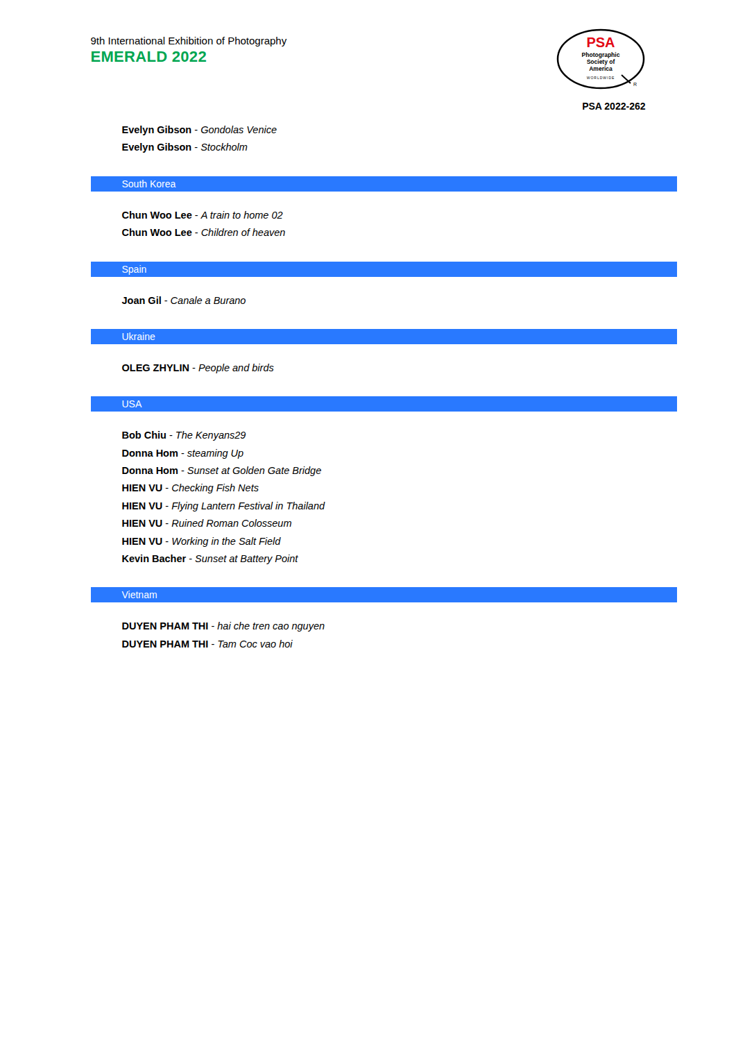9th International Exhibition of Photography
EMERALD 2022
PSA Photographic Society of America WORLDWIDE R
PSA 2022-262
Evelyn Gibson - Gondolas Venice
Evelyn Gibson - Stockholm
South Korea
Chun Woo Lee - A train to home 02
Chun Woo Lee - Children of heaven
Spain
Joan Gil - Canale a Burano
Ukraine
OLEG ZHYLIN - People and birds
USA
Bob Chiu - The Kenyans29
Donna Hom - steaming Up
Donna Hom - Sunset at Golden Gate Bridge
HIEN VU - Checking Fish Nets
HIEN VU - Flying Lantern Festival in Thailand
HIEN VU - Ruined Roman Colosseum
HIEN VU - Working in the Salt Field
Kevin Bacher - Sunset at Battery Point
Vietnam
DUYEN PHAM THI - hai che tren cao nguyen
DUYEN PHAM THI - Tam Coc vao hoi